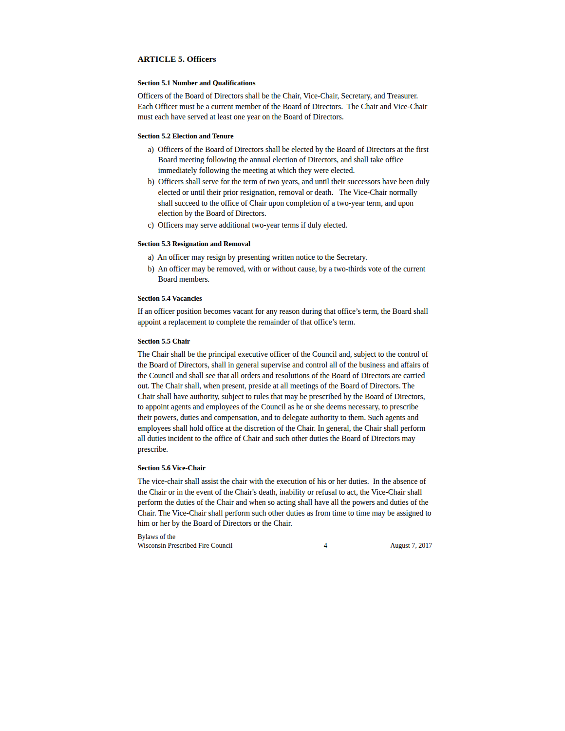ARTICLE 5. Officers
Section 5.1 Number and Qualifications
Officers of the Board of Directors shall be the Chair, Vice-Chair, Secretary, and Treasurer. Each Officer must be a current member of the Board of Directors. The Chair and Vice-Chair must each have served at least one year on the Board of Directors.
Section 5.2 Election and Tenure
a) Officers of the Board of Directors shall be elected by the Board of Directors at the first Board meeting following the annual election of Directors, and shall take office immediately following the meeting at which they were elected.
b) Officers shall serve for the term of two years, and until their successors have been duly elected or until their prior resignation, removal or death. The Vice-Chair normally shall succeed to the office of Chair upon completion of a two-year term, and upon election by the Board of Directors.
c) Officers may serve additional two-year terms if duly elected.
Section 5.3 Resignation and Removal
a) An officer may resign by presenting written notice to the Secretary.
b) An officer may be removed, with or without cause, by a two-thirds vote of the current Board members.
Section 5.4 Vacancies
If an officer position becomes vacant for any reason during that office’s term, the Board shall appoint a replacement to complete the remainder of that office’s term.
Section 5.5 Chair
The Chair shall be the principal executive officer of the Council and, subject to the control of the Board of Directors, shall in general supervise and control all of the business and affairs of the Council and shall see that all orders and resolutions of the Board of Directors are carried out. The Chair shall, when present, preside at all meetings of the Board of Directors. The Chair shall have authority, subject to rules that may be prescribed by the Board of Directors, to appoint agents and employees of the Council as he or she deems necessary, to prescribe their powers, duties and compensation, and to delegate authority to them. Such agents and employees shall hold office at the discretion of the Chair. In general, the Chair shall perform all duties incident to the office of Chair and such other duties the Board of Directors may prescribe.
Section 5.6 Vice-Chair
The vice-chair shall assist the chair with the execution of his or her duties. In the absence of the Chair or in the event of the Chair's death, inability or refusal to act, the Vice-Chair shall perform the duties of the Chair and when so acting shall have all the powers and duties of the Chair. The Vice-Chair shall perform such other duties as from time to time may be assigned to him or her by the Board of Directors or the Chair.
Bylaws of the
Wisconsin Prescribed Fire Council
4
August 7, 2017